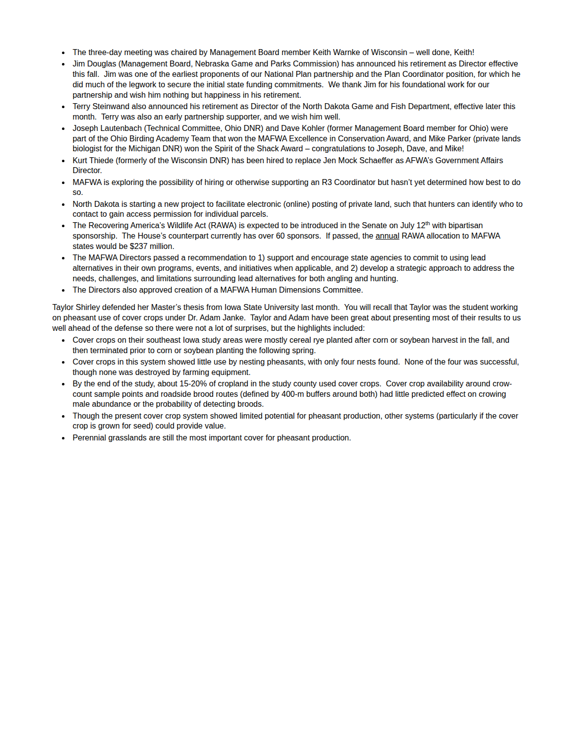The three-day meeting was chaired by Management Board member Keith Warnke of Wisconsin – well done, Keith!
Jim Douglas (Management Board, Nebraska Game and Parks Commission) has announced his retirement as Director effective this fall. Jim was one of the earliest proponents of our National Plan partnership and the Plan Coordinator position, for which he did much of the legwork to secure the initial state funding commitments. We thank Jim for his foundational work for our partnership and wish him nothing but happiness in his retirement.
Terry Steinwand also announced his retirement as Director of the North Dakota Game and Fish Department, effective later this month. Terry was also an early partnership supporter, and we wish him well.
Joseph Lautenbach (Technical Committee, Ohio DNR) and Dave Kohler (former Management Board member for Ohio) were part of the Ohio Birding Academy Team that won the MAFWA Excellence in Conservation Award, and Mike Parker (private lands biologist for the Michigan DNR) won the Spirit of the Shack Award – congratulations to Joseph, Dave, and Mike!
Kurt Thiede (formerly of the Wisconsin DNR) has been hired to replace Jen Mock Schaeffer as AFWA’s Government Affairs Director.
MAFWA is exploring the possibility of hiring or otherwise supporting an R3 Coordinator but hasn’t yet determined how best to do so.
North Dakota is starting a new project to facilitate electronic (online) posting of private land, such that hunters can identify who to contact to gain access permission for individual parcels.
The Recovering America’s Wildlife Act (RAWA) is expected to be introduced in the Senate on July 12th with bipartisan sponsorship. The House’s counterpart currently has over 60 sponsors. If passed, the annual RAWA allocation to MAFWA states would be $237 million.
The MAFWA Directors passed a recommendation to 1) support and encourage state agencies to commit to using lead alternatives in their own programs, events, and initiatives when applicable, and 2) develop a strategic approach to address the needs, challenges, and limitations surrounding lead alternatives for both angling and hunting.
The Directors also approved creation of a MAFWA Human Dimensions Committee.
Taylor Shirley defended her Master’s thesis from Iowa State University last month. You will recall that Taylor was the student working on pheasant use of cover crops under Dr. Adam Janke. Taylor and Adam have been great about presenting most of their results to us well ahead of the defense so there were not a lot of surprises, but the highlights included:
Cover crops on their southeast Iowa study areas were mostly cereal rye planted after corn or soybean harvest in the fall, and then terminated prior to corn or soybean planting the following spring.
Cover crops in this system showed little use by nesting pheasants, with only four nests found. None of the four was successful, though none was destroyed by farming equipment.
By the end of the study, about 15-20% of cropland in the study county used cover crops. Cover crop availability around crow-count sample points and roadside brood routes (defined by 400-m buffers around both) had little predicted effect on crowing male abundance or the probability of detecting broods.
Though the present cover crop system showed limited potential for pheasant production, other systems (particularly if the cover crop is grown for seed) could provide value.
Perennial grasslands are still the most important cover for pheasant production.